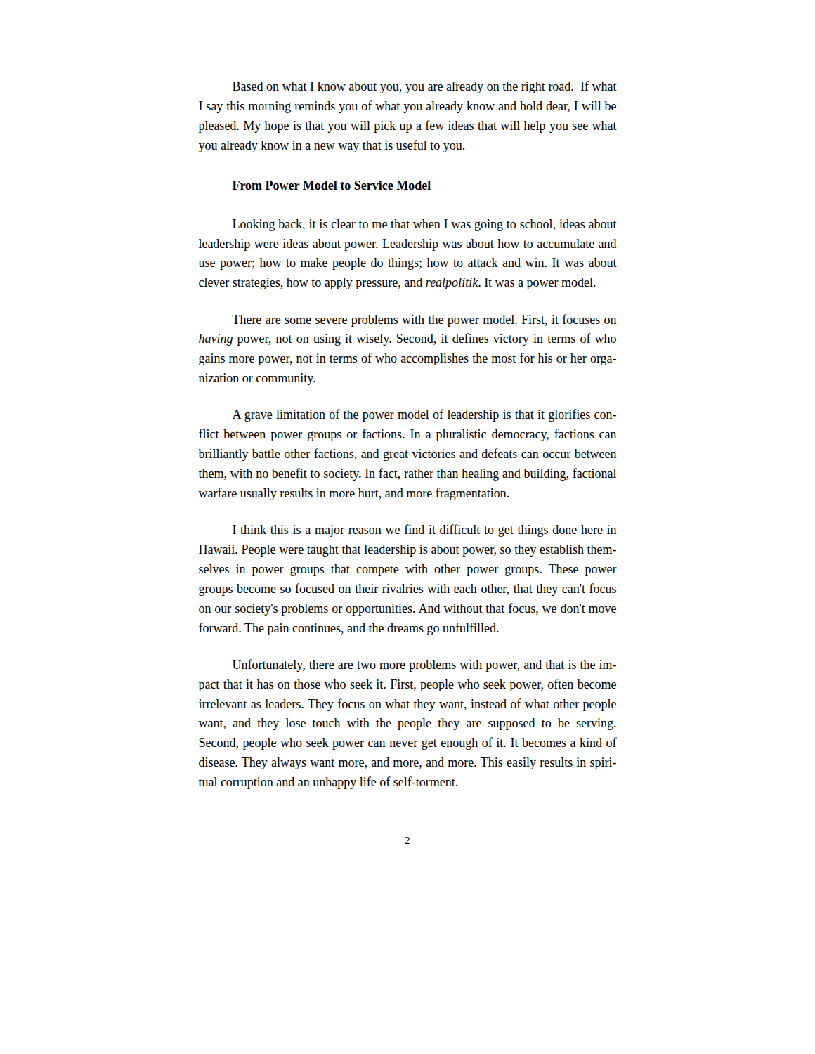Based on what I know about you, you are already on the right road. If what I say this morning reminds you of what you already know and hold dear, I will be pleased. My hope is that you will pick up a few ideas that will help you see what you already know in a new way that is useful to you.
From Power Model to Service Model
Looking back, it is clear to me that when I was going to school, ideas about leadership were ideas about power. Leadership was about how to accumulate and use power; how to make people do things; how to attack and win. It was about clever strategies, how to apply pressure, and realpolitik. It was a power model.
There are some severe problems with the power model. First, it focuses on having power, not on using it wisely. Second, it defines victory in terms of who gains more power, not in terms of who accomplishes the most for his or her organization or community.
A grave limitation of the power model of leadership is that it glorifies conflict between power groups or factions. In a pluralistic democracy, factions can brilliantly battle other factions, and great victories and defeats can occur between them, with no benefit to society. In fact, rather than healing and building, factional warfare usually results in more hurt, and more fragmentation.
I think this is a major reason we find it difficult to get things done here in Hawaii. People were taught that leadership is about power, so they establish themselves in power groups that compete with other power groups. These power groups become so focused on their rivalries with each other, that they can't focus on our society's problems or opportunities. And without that focus, we don't move forward. The pain continues, and the dreams go unfulfilled.
Unfortunately, there are two more problems with power, and that is the impact that it has on those who seek it. First, people who seek power, often become irrelevant as leaders. They focus on what they want, instead of what other people want, and they lose touch with the people they are supposed to be serving. Second, people who seek power can never get enough of it. It becomes a kind of disease. They always want more, and more, and more. This easily results in spiritual corruption and an unhappy life of self-torment.
2